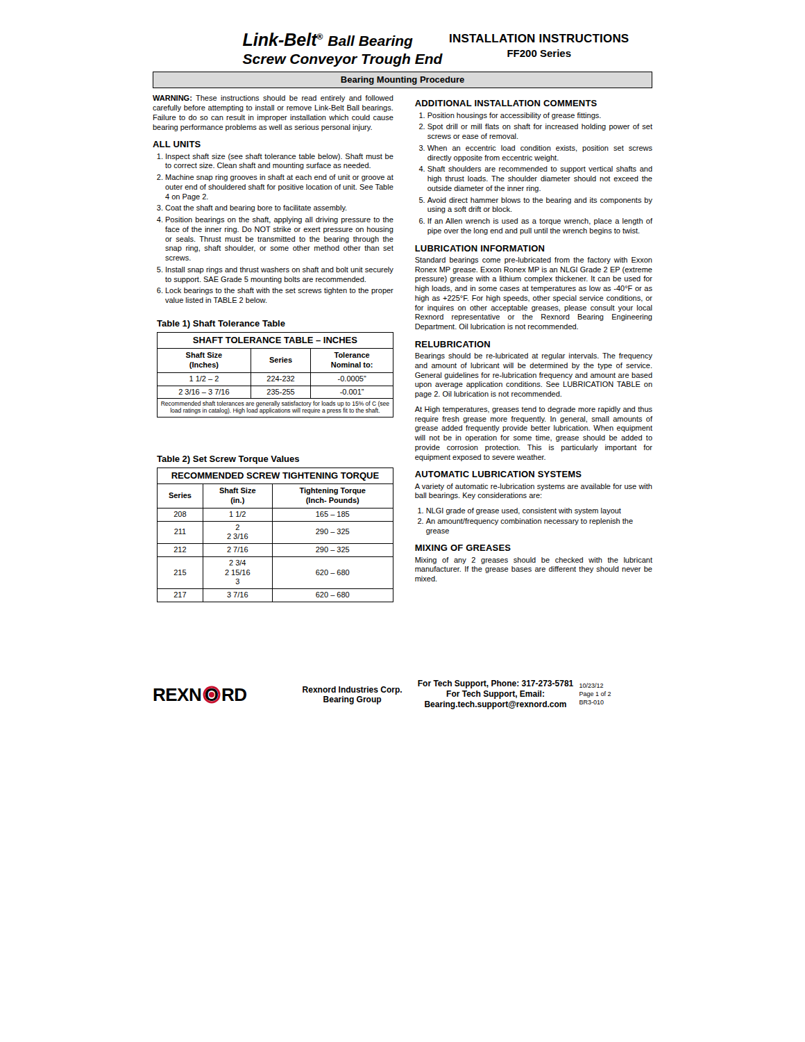Link-Belt® Ball Bearing
Screw Conveyor Trough End
INSTALLATION INSTRUCTIONS
FF200 Series
Bearing Mounting Procedure
WARNING: These instructions should be read entirely and followed carefully before attempting to install or remove Link-Belt Ball bearings. Failure to do so can result in improper installation which could cause bearing performance problems as well as serious personal injury.
ALL UNITS
Inspect shaft size (see shaft tolerance table below). Shaft must be to correct size. Clean shaft and mounting surface as needed.
Machine snap ring grooves in shaft at each end of unit or groove at outer end of shouldered shaft for positive location of unit. See Table 4 on Page 2.
Coat the shaft and bearing bore to facilitate assembly.
Position bearings on the shaft, applying all driving pressure to the face of the inner ring. Do NOT strike or exert pressure on housing or seals. Thrust must be transmitted to the bearing through the snap ring, shaft shoulder, or some other method other than set screws.
Install snap rings and thrust washers on shaft and bolt unit securely to support. SAE Grade 5 mounting bolts are recommended.
Lock bearings to the shaft with the set screws tighten to the proper value listed in TABLE 2 below.
Table 1) Shaft Tolerance Table
| SHAFT TOLERANCE TABLE – INCHES |
| --- |
| Shaft Size (Inches) | Series | Tolerance Nominal to: |
| 1 1/2 – 2 | 224-232 | -0.0005” |
| 2 3/16 – 3 7/16 | 235-255 | -0.001” |
| Recommended shaft tolerances are generally satisfactory for loads up to 15% of C (see load ratings in catalog). High load applications will require a press fit to the shaft. |
Table 2) Set Screw Torque Values
| RECOMMENDED SCREW TIGHTENING TORQUE |
| --- |
| Series | Shaft Size (in.) | Tightening Torque (Inch- Pounds) |
| 208 | 1 1/2 | 165 – 185 |
| 211 | 2 2 3/16 | 290 – 325 |
| 212 | 2 7/16 | 290 – 325 |
| 215 | 2 3/4 2 15/16 3 | 620 – 680 |
| 217 | 3 7/16 | 620 – 680 |
ADDITIONAL INSTALLATION COMMENTS
Position housings for accessibility of grease fittings.
Spot drill or mill flats on shaft for increased holding power of set screws or ease of removal.
When an eccentric load condition exists, position set screws directly opposite from eccentric weight.
Shaft shoulders are recommended to support vertical shafts and high thrust loads. The shoulder diameter should not exceed the outside diameter of the inner ring.
Avoid direct hammer blows to the bearing and its components by using a soft drift or block.
If an Allen wrench is used as a torque wrench, place a length of pipe over the long end and pull until the wrench begins to twist.
LUBRICATION INFORMATION
Standard bearings come pre-lubricated from the factory with Exxon Ronex MP grease. Exxon Ronex MP is an NLGI Grade 2 EP (extreme pressure) grease with a lithium complex thickener. It can be used for high loads, and in some cases at temperatures as low as -40°F or as high as +225°F. For high speeds, other special service conditions, or for inquires on other acceptable greases, please consult your local Rexnord representative or the Rexnord Bearing Engineering Department. Oil lubrication is not recommended.
RELUBRICATION
Bearings should be re-lubricated at regular intervals. The frequency and amount of lubricant will be determined by the type of service. General guidelines for re-lubrication frequency and amount are based upon average application conditions. See LUBRICATION TABLE on page 2. Oil lubrication is not recommended.
At High temperatures, greases tend to degrade more rapidly and thus require fresh grease more frequently. In general, small amounts of grease added frequently provide better lubrication. When equipment will not be in operation for some time, grease should be added to provide corrosion protection. This is particularly important for equipment exposed to severe weather.
AUTOMATIC LUBRICATION SYSTEMS
A variety of automatic re-lubrication systems are available for use with ball bearings. Key considerations are:
NLGI grade of grease used, consistent with system layout
An amount/frequency combination necessary to replenish the grease
MIXING OF GREASES
Mixing of any 2 greases should be checked with the lubricant manufacturer. If the grease bases are different they should never be mixed.
REXNORD
Rexnord Industries Corp.
Bearing Group
For Tech Support, Phone: 317-273-5781
For Tech Support, Email:
Bearing.tech.support@rexnord.com
10/23/12
Page 1 of 2
BR3-010